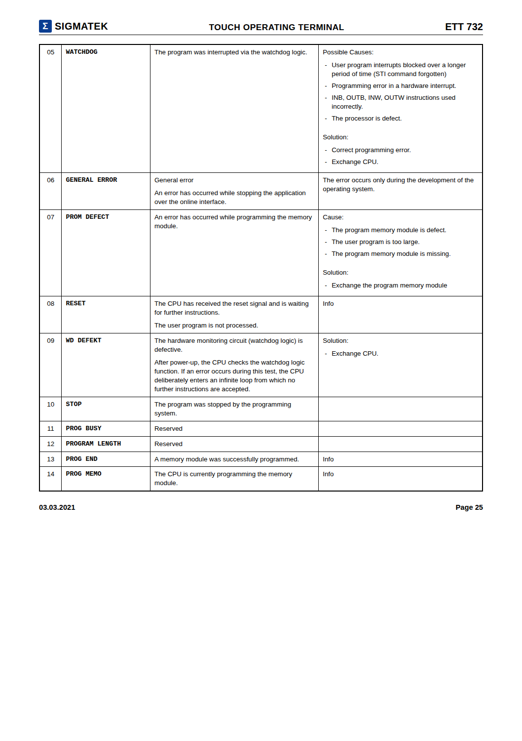ΣSIGMATEK
TOUCH OPERATING TERMINAL
ETT 732
| 05 | WATCHDOG | The program was interrupted via the watchdog logic. | Possible Causes: User program interrupts blocked over a longer period of time (STI command forgotten) Programming error in a hardware interrupt. INB, OUTB, INW, OUTW instructions used incorrectly. The processor is defect. Solution: Correct programming error. Exchange CPU. |
| 06 | GENERAL ERROR | General error An error has occurred while stopping the application over the online interface. | The error occurs only during the development of the operating system. |
| 07 | PROM DEFECT | An error has occurred while programming the memory module. | Cause: The program memory module is defect. The user program is too large. The program memory module is missing. Solution: Exchange the program memory module |
| 08 | RESET | The CPU has received the reset signal and is waiting for further instructions. The user program is not processed. | Info |
| 09 | WD DEFEKT | The hardware monitoring circuit (watchdog logic) is defective. After power-up, the CPU checks the watchdog logic function. If an error occurs during this test, the CPU deliberately enters an infinite loop from which no further instructions are accepted. | Solution: Exchange CPU. |
| 10 | STOP | The program was stopped by the programming system. | |
| 11 | PROG BUSY | Reserved | |
| 12 | PROGRAM LENGTH | Reserved | |
| 13 | PROG END | A memory module was successfully programmed. | Info |
| 14 | PROG MEMO | The CPU is currently programming the memory module. | Info |
03.03.2021
Page 25